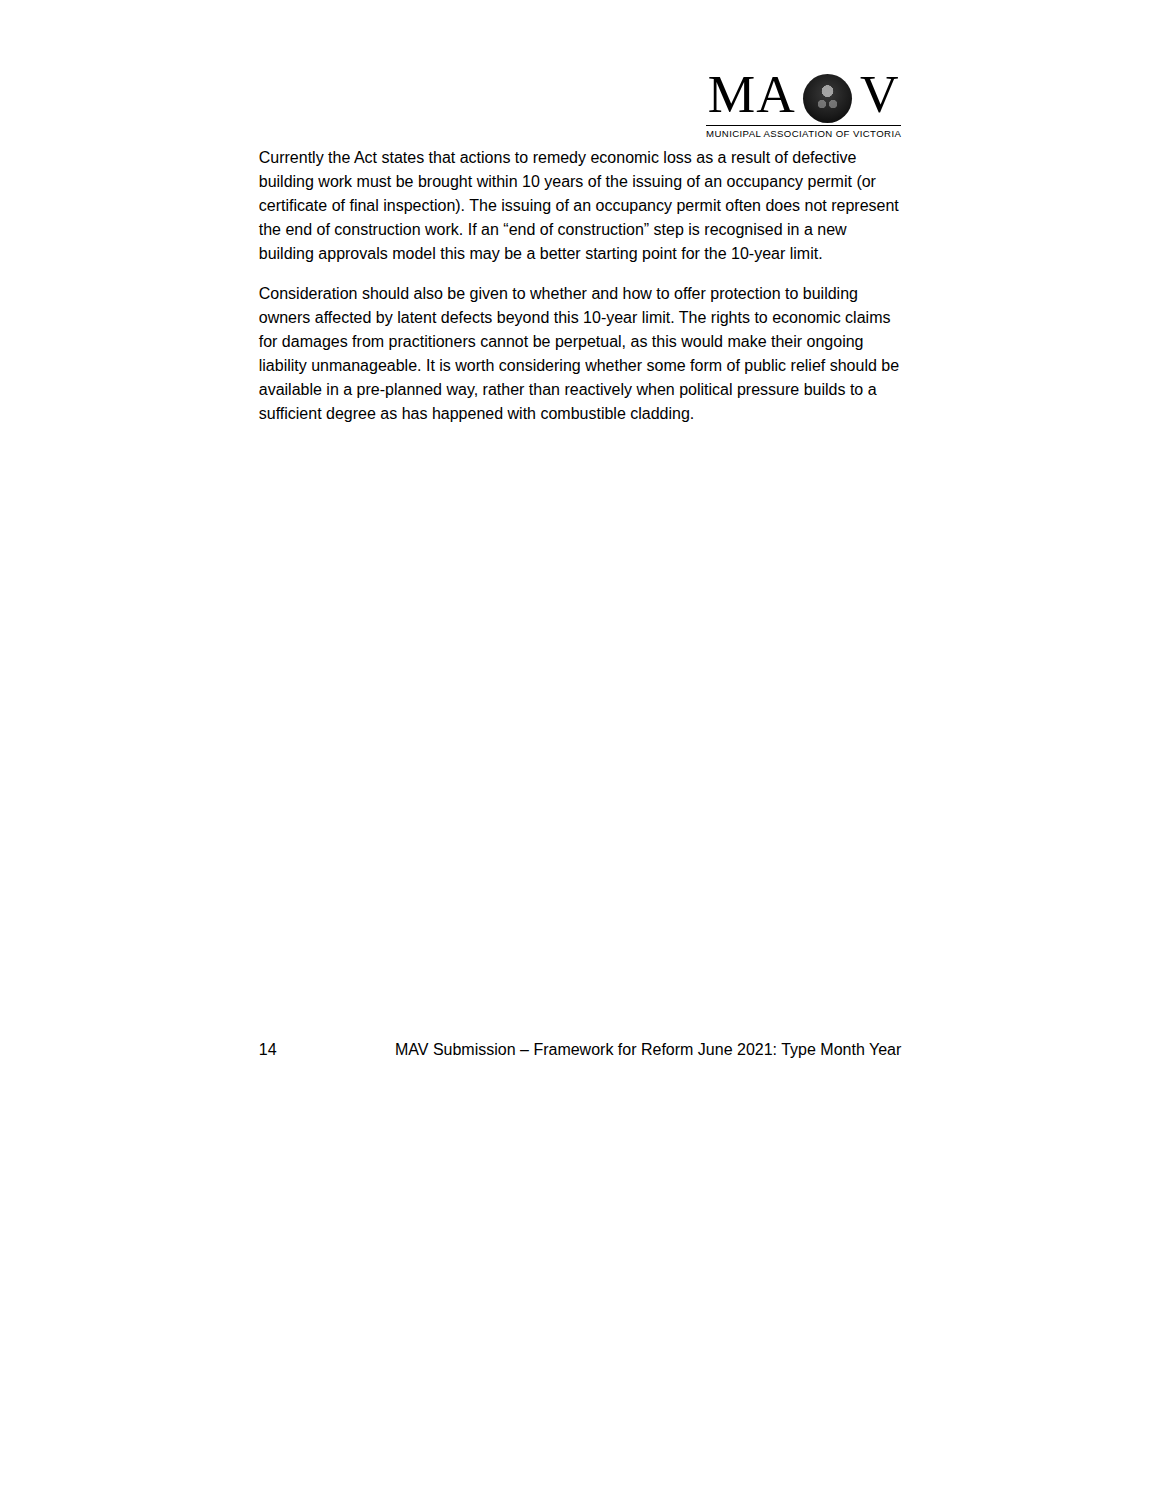MA V
MUNICIPAL ASSOCIATION OF VICTORIA
Currently the Act states that actions to remedy economic loss as a result of defective building work must be brought within 10 years of the issuing of an occupancy permit (or certificate of final inspection). The issuing of an occupancy permit often does not represent the end of construction work. If an “end of construction” step is recognised in a new building approvals model this may be a better starting point for the 10-year limit.
Consideration should also be given to whether and how to offer protection to building owners affected by latent defects beyond this 10-year limit. The rights to economic claims for damages from practitioners cannot be perpetual, as this would make their ongoing liability unmanageable. It is worth considering whether some form of public relief should be available in a pre-planned way, rather than reactively when political pressure builds to a sufficient degree as has happened with combustible cladding.
14
MAV Submission – Framework for Reform June 2021: Type Month Year